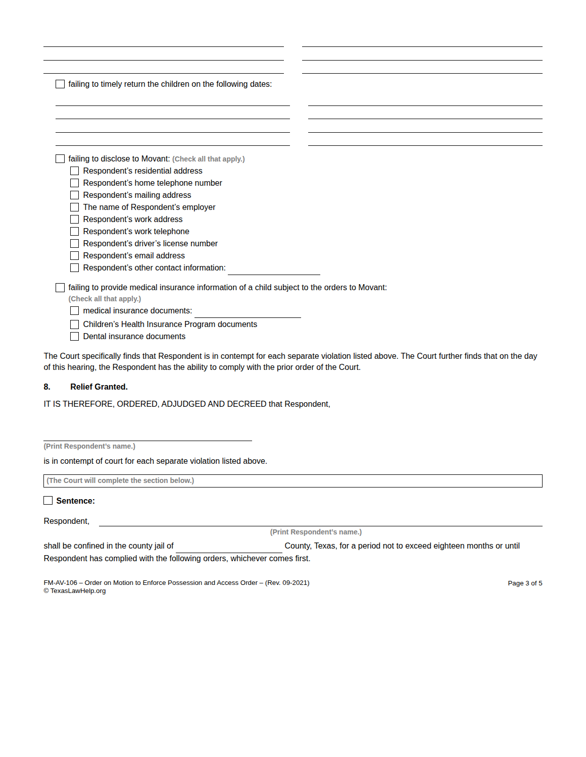failing to timely return the children on the following dates:
failing to disclose to Movant: (Check all that apply.)
Respondent’s residential address
Respondent’s home telephone number
Respondent’s mailing address
The name of Respondent’s employer
Respondent’s work address
Respondent’s work telephone
Respondent’s driver’s license number
Respondent’s email address
Respondent’s other contact information:
failing to provide medical insurance information of a child subject to the orders to Movant:
(Check all that apply.)
medical insurance documents:
Children’s Health Insurance Program documents
Dental insurance documents
The Court specifically finds that Respondent is in contempt for each separate violation listed above. The Court further finds that on the day of this hearing, the Respondent has the ability to comply with the prior order of the Court.
8. Relief Granted.
IT IS THEREFORE, ORDERED, ADJUDGED AND DECREED that Respondent,
(Print Respondent’s name.)
is in contempt of court for each separate violation listed above.
(The Court will complete the section below.)
Sentence:
Respondent,
(Print Respondent’s name.)
shall be confined in the county jail of County, Texas, for a period not to exceed eighteen months or until Respondent has complied with the following orders, whichever comes first.
FM-AV-106 – Order on Motion to Enforce Possession and Access Order – (Rev. 09-2021)
© TexasLawHelp.org
Page 3 of 5